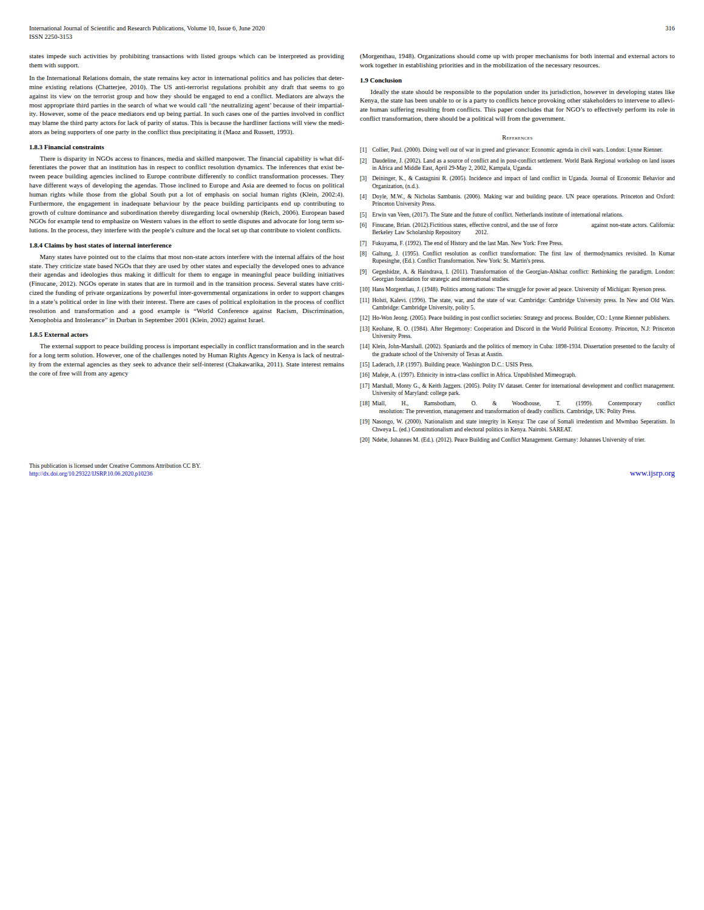International Journal of Scientific and Research Publications, Volume 10, Issue 6, June 2020
ISSN 2250-3153
316
states impede such activities by prohibiting transactions with listed groups which can be interpreted as providing them with support.
In the International Relations domain, the state remains key actor in international politics and has policies that determine existing relations (Chatterjee, 2010). The US anti-terrorist regulations prohibit any draft that seems to go against its view on the terrorist group and how they should be engaged to end a conflict. Mediators are always the most appropriate third parties in the search of what we would call ‘the neutralizing agent’ because of their impartiality. However, some of the peace mediators end up being partial. In such cases one of the parties involved in conflict may blame the third party actors for lack of parity of status. This is because the hardliner factions will view the mediators as being supporters of one party in the conflict thus precipitating it (Maoz and Russett, 1993).
1.8.3 Financial constraints
There is disparity in NGOs access to finances, media and skilled manpower. The financial capability is what differentiates the power that an institution has in respect to conflict resolution dynamics. The inferences that exist between peace building agencies inclined to Europe contribute differently to conflict transformation processes. They have different ways of developing the agendas. Those inclined to Europe and Asia are deemed to focus on political human rights while those from the global South put a lot of emphasis on social human rights (Klein, 2002:4). Furthermore, the engagement in inadequate behaviour by the peace building participants end up contributing to growth of culture dominance and subordination thereby disregarding local ownership (Reich, 2006). European based NGOs for example tend to emphasize on Western values in the effort to settle disputes and advocate for long term solutions. In the process, they interfere with the people’s culture and the local set up that contribute to violent conflicts.
1.8.4 Claims by host states of internal interference
Many states have pointed out to the claims that most non-state actors interfere with the internal affairs of the host state. They criticize state based NGOs that they are used by other states and especially the developed ones to advance their agendas and ideologies thus making it difficult for them to engage in meaningful peace building initiatives (Finucane, 2012). NGOs operate in states that are in turmoil and in the transition process. Several states have criticized the funding of private organizations by powerful inter-governmental organizations in order to support changes in a state’s political order in line with their interest. There are cases of political exploitation in the process of conflict resolution and transformation and a good example is “World Conference against Racism, Discrimination, Xenophobia and Intolerance” in Durban in September 2001 (Klein, 2002) against Israel.
1.8.5 External actors
The external support to peace building process is important especially in conflict transformation and in the search for a long term solution. However, one of the challenges noted by Human Rights Agency in Kenya is lack of neutrality from the external agencies as they seek to advance their self-interest (Chakawarika, 2011). State interest remains the core of free will from any agency
(Morgenthau, 1948). Organizations should come up with proper mechanisms for both internal and external actors to work together in establishing priorities and in the mobilization of the necessary resources.
1.9 Conclusion
Ideally the state should be responsible to the population under its jurisdiction, however in developing states like Kenya, the state has been unable to or is a party to conflicts hence provoking other stakeholders to intervene to alleviate human suffering resulting from conflicts. This paper concludes that for NGO’s to effectively perform its role in conflict transformation, there should be a political will from the government.
References
[1] Collier, Paul. (2000). Doing well out of war in greed and grievance: Economic agenda in civil wars. London: Lynne Rienner.
[2] Daudeline, J. (2002). Land as a source of conflict and in post-conflict settlement. World Bank Regional workshop on land issues in Africa and Middle East, April 29-May 2, 2002, Kampala, Uganda.
[3] Deininger, K., & Castagnini R. (2005). Incidence and impact of land conflict in Uganda. Journal of Economic Behavior and Organization, (n.d.).
[4] Doyle, M.W., & Nicholas Sambanis. (2006). Making war and building peace. UN peace operations. Princeton and Oxford: Princeton University Press.
[5] Erwin van Veen, (2017). The State and the future of conflict. Netherlands institute of international relations.
[6] Finucane, Brian. (2012).Fictitious states, effective control, and the use of force against non-state actors. California: Berkeley Law Scholarship Repository 2012.
[7] Fukuyama, F. (1992). The end of History and the last Man. New York: Free Press.
[8] Galtung, J. (1995). Conflict resolution as conflict transformation: The first law of thermodynamics revisited. In Kumar Rupesinghe, (Ed.). Conflict Transformation. New York: St. Martin's press.
[9] Gegeshidze, A. & Haindrava, I. (2011). Transformation of the Georgian-Abkhaz conflict: Rethinking the paradigm. London: Georgian foundation for strategic and international studies.
[10] Hans Morgenthau, J. (1948). Politics among nations: The struggle for power ad peace. University of Michigan: Ryerson press.
[11] Holsti, Kalevi. (1996). The state, war, and the state of war. Cambridge: Cambridge University press. In New and Old Wars. Cambridge: Cambridge University, polity 5.
[12] Ho-Won Jeong. (2005). Peace building in post conflict societies: Strategy and process. Boulder, CO.: Lynne Rienner publishers.
[13] Keohane, R. O. (1984). After Hegemony: Cooperation and Discord in the World Political Economy. Princeton, N.J: Princeton University Press.
[14] Klein, John-Marshall. (2002). Spaniards and the politics of memory in Cuba: 1898-1934. Dissertation presented to the faculty of the graduate school of the University of Texas at Austin.
[15] Laderach, J.P. (1997). Building peace. Washington D.C.: USIS Press.
[16] Mafeje, A. (1997). Ethnicity in intra-class conflict in Africa. Unpublished Mimeograph.
[17] Marshall, Monty G., & Keith Jaggers. (2005). Polity IV dataset. Center for international development and conflict management. University of Maryland: college park.
[18] Miall, H., Ramsbotham, O. & Woodhouse, T. (1999). Contemporary conflict resolution: The prevention, management and transformation of deadly conflicts. Cambridge, UK: Polity Press.
[19] Nasongo, W. (2000). Nationalism and state integrity in Kenya: The case of Somali irredentism and Mwmbao Seperatism. In Chweya L. (ed.) Constitutionalism and electoral politics in Kenya. Nairobi. SAREAT.
[20] Ndebe, Johannes M. (Ed.). (2012). Peace Building and Conflict Management. Germany: Johannes University of trier.
This publication is licensed under Creative Commons Attribution CC BY.
http://dx.doi.org/10.29322/IJSRP.10.06.2020.p10236
www.ijsrp.org